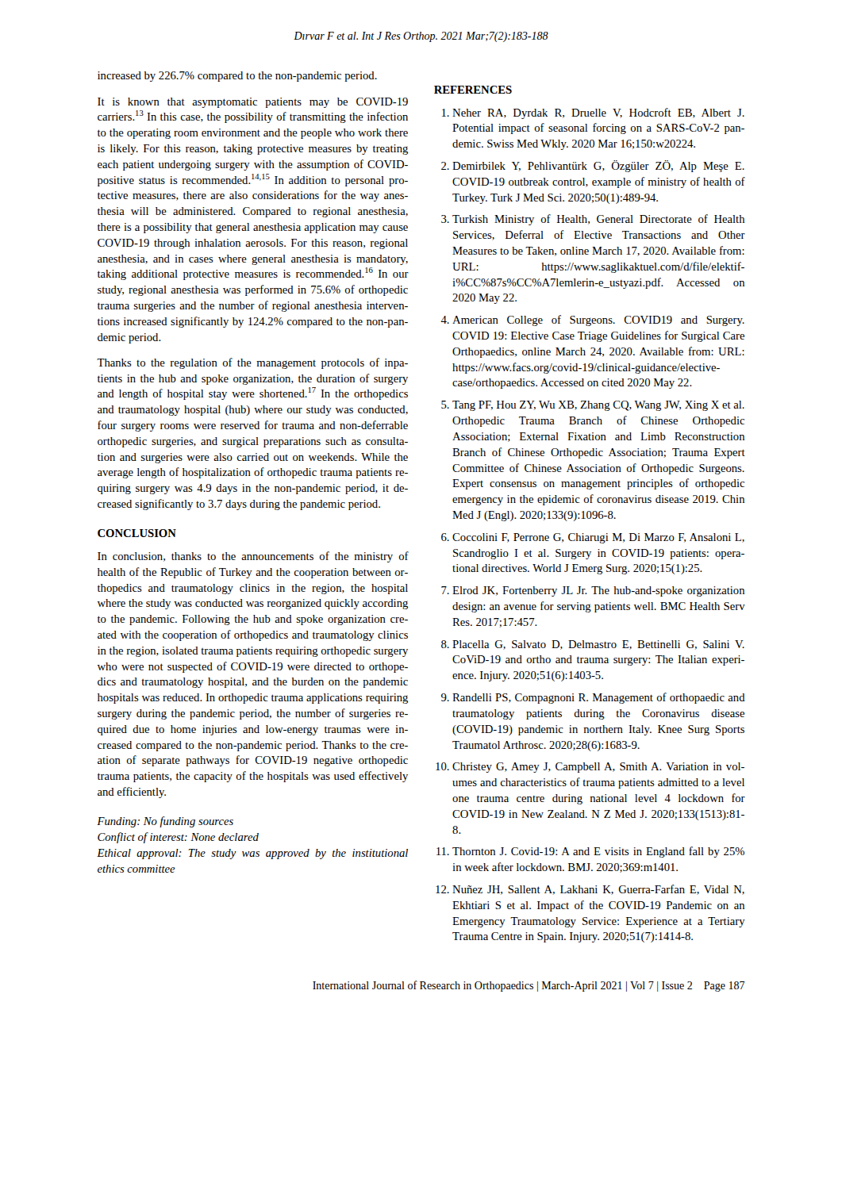Dırvar F et al. Int J Res Orthop. 2021 Mar;7(2):183-188
increased by 226.7% compared to the non-pandemic period.
It is known that asymptomatic patients may be COVID-19 carriers.13 In this case, the possibility of transmitting the infection to the operating room environment and the people who work there is likely. For this reason, taking protective measures by treating each patient undergoing surgery with the assumption of COVID-positive status is recommended.14,15 In addition to personal protective measures, there are also considerations for the way anesthesia will be administered. Compared to regional anesthesia, there is a possibility that general anesthesia application may cause COVID-19 through inhalation aerosols. For this reason, regional anesthesia, and in cases where general anesthesia is mandatory, taking additional protective measures is recommended.16 In our study, regional anesthesia was performed in 75.6% of orthopedic trauma surgeries and the number of regional anesthesia interventions increased significantly by 124.2% compared to the non-pandemic period.
Thanks to the regulation of the management protocols of inpatients in the hub and spoke organization, the duration of surgery and length of hospital stay were shortened.17 In the orthopedics and traumatology hospital (hub) where our study was conducted, four surgery rooms were reserved for trauma and non-deferrable orthopedic surgeries, and surgical preparations such as consultation and surgeries were also carried out on weekends. While the average length of hospitalization of orthopedic trauma patients requiring surgery was 4.9 days in the non-pandemic period, it decreased significantly to 3.7 days during the pandemic period.
Conclusion
In conclusion, thanks to the announcements of the ministry of health of the Republic of Turkey and the cooperation between orthopedics and traumatology clinics in the region, the hospital where the study was conducted was reorganized quickly according to the pandemic. Following the hub and spoke organization created with the cooperation of orthopedics and traumatology clinics in the region, isolated trauma patients requiring orthopedic surgery who were not suspected of COVID-19 were directed to orthopedics and traumatology hospital, and the burden on the pandemic hospitals was reduced. In orthopedic trauma applications requiring surgery during the pandemic period, the number of surgeries required due to home injuries and low-energy traumas were increased compared to the non-pandemic period. Thanks to the creation of separate pathways for COVID-19 negative orthopedic trauma patients, the capacity of the hospitals was used effectively and efficiently.
Funding: No funding sources
Conflict of interest: None declared
Ethical approval: The study was approved by the institutional ethics committee
References
Neher RA, Dyrdak R, Druelle V, Hodcroft EB, Albert J. Potential impact of seasonal forcing on a SARS-CoV-2 pandemic. Swiss Med Wkly. 2020 Mar 16;150:w20224.
Demirbilek Y, Pehlivantürk G, Özgüler ZÖ, Alp Meşe E. COVID-19 outbreak control, example of ministry of health of Turkey. Turk J Med Sci. 2020;50(1):489-94.
Turkish Ministry of Health, General Directorate of Health Services, Deferral of Elective Transactions and Other Measures to be Taken, online March 17, 2020. Available from: URL: https://www.saglikaktuel.com/d/file/elektif-i%CC%87s%CC%A7lemlerin-e_ustyazi.pdf. Accessed on 2020 May 22.
American College of Surgeons. COVID19 and Surgery. COVID 19: Elective Case Triage Guidelines for Surgical Care Orthopaedics, online March 24, 2020. Available from: URL: https://www.facs.org/covid-19/clinical-guidance/elective-case/orthopaedics. Accessed on cited 2020 May 22.
Tang PF, Hou ZY, Wu XB, Zhang CQ, Wang JW, Xing X et al. Orthopedic Trauma Branch of Chinese Orthopedic Association; External Fixation and Limb Reconstruction Branch of Chinese Orthopedic Association; Trauma Expert Committee of Chinese Association of Orthopedic Surgeons. Expert consensus on management principles of orthopedic emergency in the epidemic of coronavirus disease 2019. Chin Med J (Engl). 2020;133(9):1096-8.
Coccolini F, Perrone G, Chiarugi M, Di Marzo F, Ansaloni L, Scandroglio I et al. Surgery in COVID-19 patients: operational directives. World J Emerg Surg. 2020;15(1):25.
Elrod JK, Fortenberry JL Jr. The hub-and-spoke organization design: an avenue for serving patients well. BMC Health Serv Res. 2017;17:457.
Placella G, Salvato D, Delmastro E, Bettinelli G, Salini V. CoViD-19 and ortho and trauma surgery: The Italian experience. Injury. 2020;51(6):1403-5.
Randelli PS, Compagnoni R. Management of orthopaedic and traumatology patients during the Coronavirus disease (COVID-19) pandemic in northern Italy. Knee Surg Sports Traumatol Arthrosc. 2020;28(6):1683-9.
Christey G, Amey J, Campbell A, Smith A. Variation in volumes and characteristics of trauma patients admitted to a level one trauma centre during national level 4 lockdown for COVID-19 in New Zealand. N Z Med J. 2020;133(1513):81-8.
Thornton J. Covid-19: A and E visits in England fall by 25% in week after lockdown. BMJ. 2020;369:m1401.
Nuñez JH, Sallent A, Lakhani K, Guerra-Farfan E, Vidal N, Ekhtiari S et al. Impact of the COVID-19 Pandemic on an Emergency Traumatology Service: Experience at a Tertiary Trauma Centre in Spain. Injury. 2020;51(7):1414-8.
International Journal of Research in Orthopaedics | March-April 2021 | Vol 7 | Issue 2 Page 187